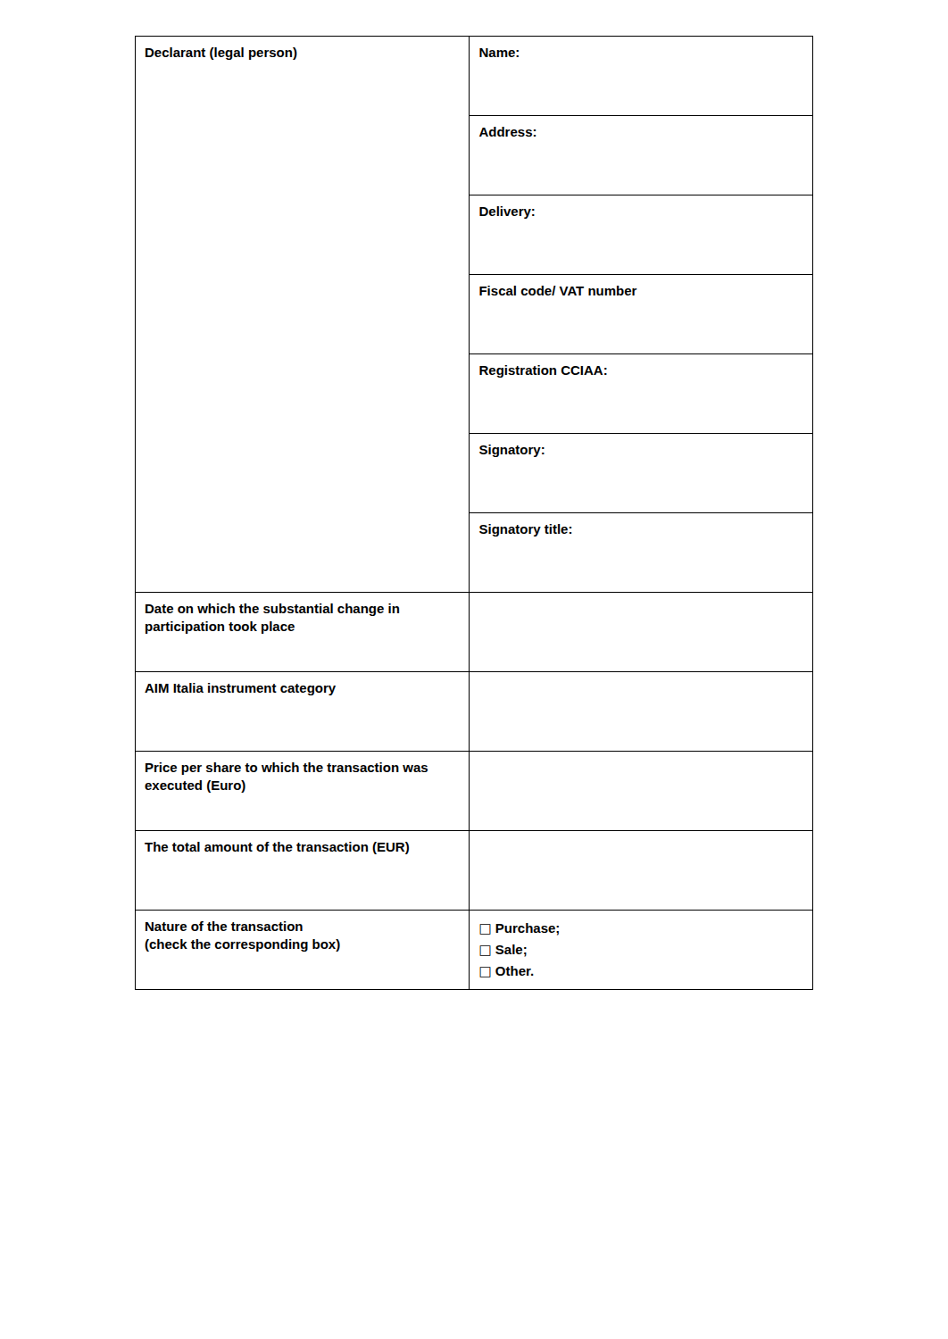| Declarant (legal person) | / Name: / / Address: / / Delivery: / / Fiscal code/ VAT number / / Registration CCIAA: / / Signatory: / / Signatory title: / |
| Date on which the substantial change in participation took place | |
| AIM Italia instrument category | |
| Price per share to which the transaction was executed (Euro) | |
| The total amount of the transaction (EUR) | |
| Nature of the transaction (check the corresponding box) | □ Purchase; □ Sale; □ Other. |